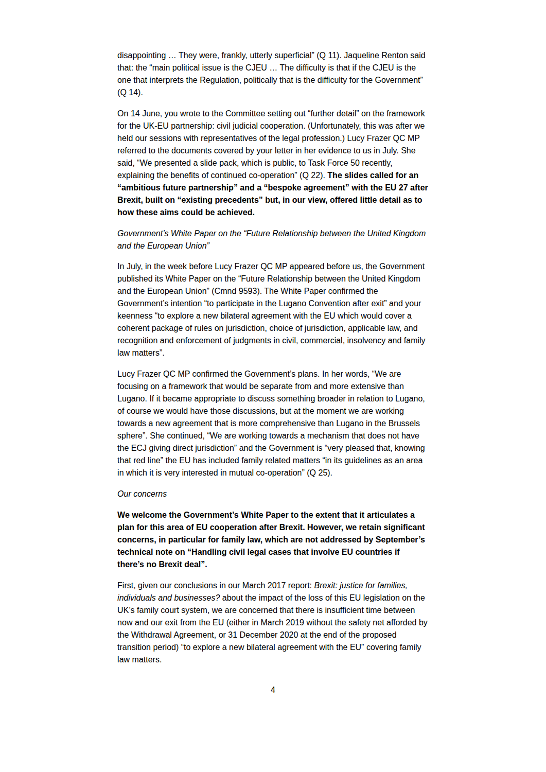disappointing … They were, frankly, utterly superficial” (Q 11). Jaqueline Renton said that: the “main political issue is the CJEU … The difficulty is that if the CJEU is the one that interprets the Regulation, politically that is the difficulty for the Government” (Q 14).
On 14 June, you wrote to the Committee setting out “further detail” on the framework for the UK-EU partnership: civil judicial cooperation. (Unfortunately, this was after we held our sessions with representatives of the legal profession.) Lucy Frazer QC MP referred to the documents covered by your letter in her evidence to us in July. She said, “We presented a slide pack, which is public, to Task Force 50 recently, explaining the benefits of continued co-operation” (Q 22). The slides called for an “ambitious future partnership” and a “bespoke agreement” with the EU 27 after Brexit, built on “existing precedents” but, in our view, offered little detail as to how these aims could be achieved.
Government’s White Paper on the “Future Relationship between the United Kingdom and the European Union”
In July, in the week before Lucy Frazer QC MP appeared before us, the Government published its White Paper on the “Future Relationship between the United Kingdom and the European Union” (Cmnd 9593). The White Paper confirmed the Government’s intention “to participate in the Lugano Convention after exit” and your keenness “to explore a new bilateral agreement with the EU which would cover a coherent package of rules on jurisdiction, choice of jurisdiction, applicable law, and recognition and enforcement of judgments in civil, commercial, insolvency and family law matters”.
Lucy Frazer QC MP confirmed the Government’s plans. In her words, “We are focusing on a framework that would be separate from and more extensive than Lugano. If it became appropriate to discuss something broader in relation to Lugano, of course we would have those discussions, but at the moment we are working towards a new agreement that is more comprehensive than Lugano in the Brussels sphere”. She continued, “We are working towards a mechanism that does not have the ECJ giving direct jurisdiction” and the Government is “very pleased that, knowing that red line” the EU has included family related matters “in its guidelines as an area in which it is very interested in mutual co-operation” (Q 25).
Our concerns
We welcome the Government’s White Paper to the extent that it articulates a plan for this area of EU cooperation after Brexit. However, we retain significant concerns, in particular for family law, which are not addressed by September’s technical note on “Handling civil legal cases that involve EU countries if there’s no Brexit deal”.
First, given our conclusions in our March 2017 report: Brexit: justice for families, individuals and businesses? about the impact of the loss of this EU legislation on the UK’s family court system, we are concerned that there is insufficient time between now and our exit from the EU (either in March 2019 without the safety net afforded by the Withdrawal Agreement, or 31 December 2020 at the end of the proposed transition period) “to explore a new bilateral agreement with the EU” covering family law matters.
4